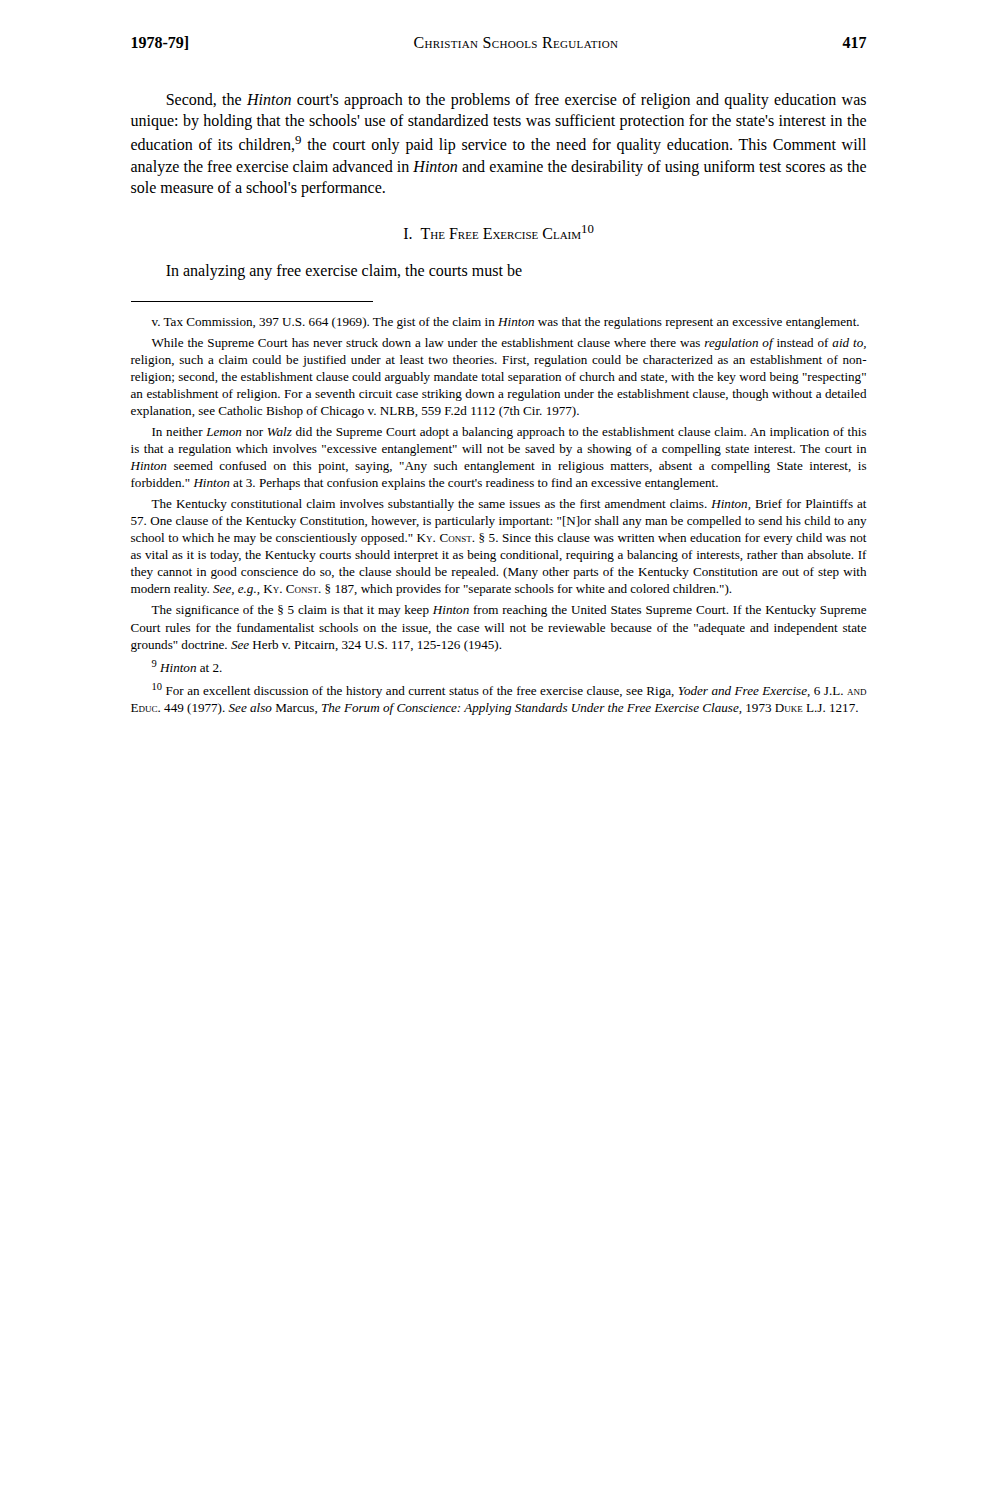1978-79] Christian Schools Regulation 417
Second, the Hinton court's approach to the problems of free exercise of religion and quality education was unique: by holding that the schools' use of standardized tests was sufficient protection for the state's interest in the education of its children,9 the court only paid lip service to the need for quality education. This Comment will analyze the free exercise claim advanced in Hinton and examine the desirability of using uniform test scores as the sole measure of a school's performance.
I. The Free Exercise Claim10
In analyzing any free exercise claim, the courts must be
v. Tax Commission, 397 U.S. 664 (1969). The gist of the claim in Hinton was that the regulations represent an excessive entanglement.
While the Supreme Court has never struck down a law under the establishment clause where there was regulation of instead of aid to, religion, such a claim could be justified under at least two theories. First, regulation could be characterized as an establishment of non-religion; second, the establishment clause could arguably mandate total separation of church and state, with the key word being "respecting" an establishment of religion. For a seventh circuit case striking down a regulation under the establishment clause, though without a detailed explanation, see Catholic Bishop of Chicago v. NLRB, 559 F.2d 1112 (7th Cir. 1977).
In neither Lemon nor Walz did the Supreme Court adopt a balancing approach to the establishment clause claim. An implication of this is that a regulation which involves "excessive entanglement" will not be saved by a showing of a compelling state interest. The court in Hinton seemed confused on this point, saying, "Any such entanglement in religious matters, absent a compelling State interest, is forbidden." Hinton at 3. Perhaps that confusion explains the court's readiness to find an excessive entanglement.
The Kentucky constitutional claim involves substantially the same issues as the first amendment claims. Hinton, Brief for Plaintiffs at 57. One clause of the Kentucky Constitution, however, is particularly important: "[N]or shall any man be compelled to send his child to any school to which he may be conscientiously opposed." Ky. Const. § 5. Since this clause was written when education for every child was not as vital as it is today, the Kentucky courts should interpret it as being conditional, requiring a balancing of interests, rather than absolute. If they cannot in good conscience do so, the clause should be repealed. (Many other parts of the Kentucky Constitution are out of step with modern reality. See, e.g., Ky. Const. § 187, which provides for "separate schools for white and colored children.").
The significance of the § 5 claim is that it may keep Hinton from reaching the United States Supreme Court. If the Kentucky Supreme Court rules for the fundamentalist schools on the issue, the case will not be reviewable because of the "adequate and independent state grounds" doctrine. See Herb v. Pitcairn, 324 U.S. 117, 125-126 (1945).
9 Hinton at 2.
10 For an excellent discussion of the history and current status of the free exercise clause, see Riga, Yoder and Free Exercise, 6 J.L. and Educ. 449 (1977). See also Marcus, The Forum of Conscience: Applying Standards Under the Free Exercise Clause, 1973 Duke L.J. 1217.